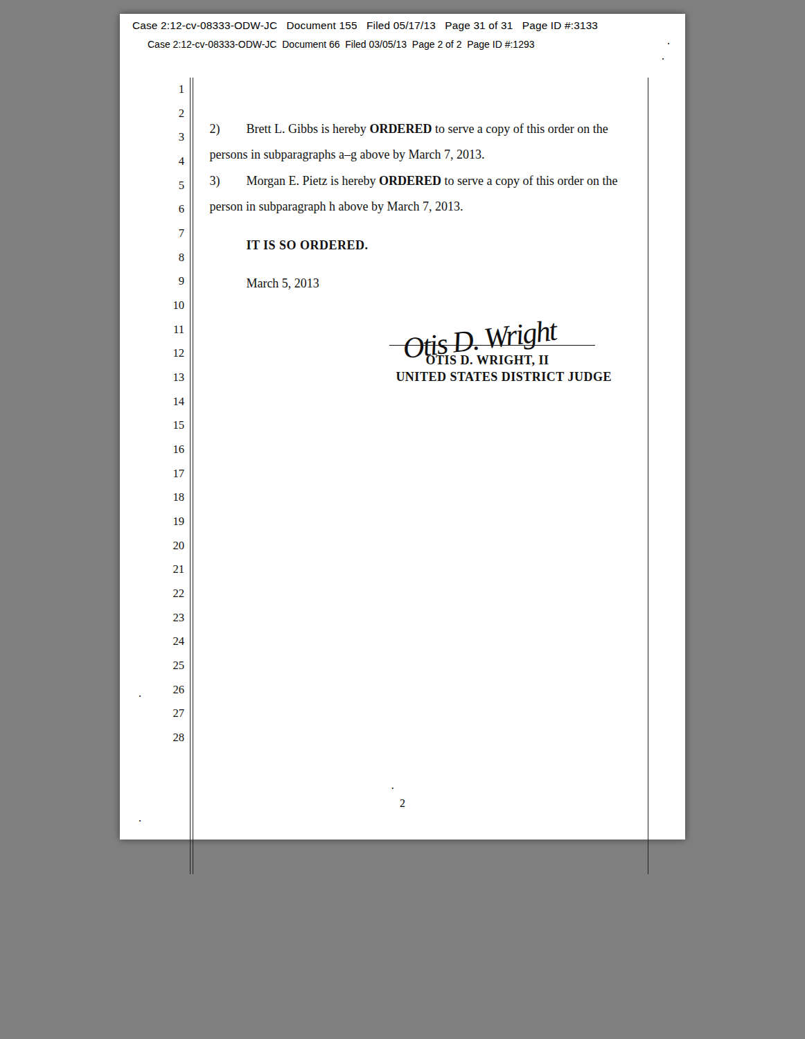Case 2:12-cv-08333-ODW-JC Document 155 Filed 05/17/13 Page 31 of 31 Page ID #:3133
.
.
Case 2:12-cv-08333-ODW-JC Document 66 Filed 03/05/13 Page 2 of 2 Page ID #:1293
1
2
3
4
5
6
7
8
9
10
11
12
13
14
15
16
17
18
19
20
21
22
23
24
25
26
27
28
2) Brett L. Gibbs is hereby ORDERED to serve a copy of this order on the persons in subparagraphs a–g above by March 7, 2013.
3) Morgan E. Pietz is hereby ORDERED to serve a copy of this order on the person in subparagraph h above by March 7, 2013.
IT IS SO ORDERED.
March 5, 2013
Otis D. Wright
OTIS D. WRIGHT, II
UNITED STATES DISTRICT JUDGE
.
.
.
2